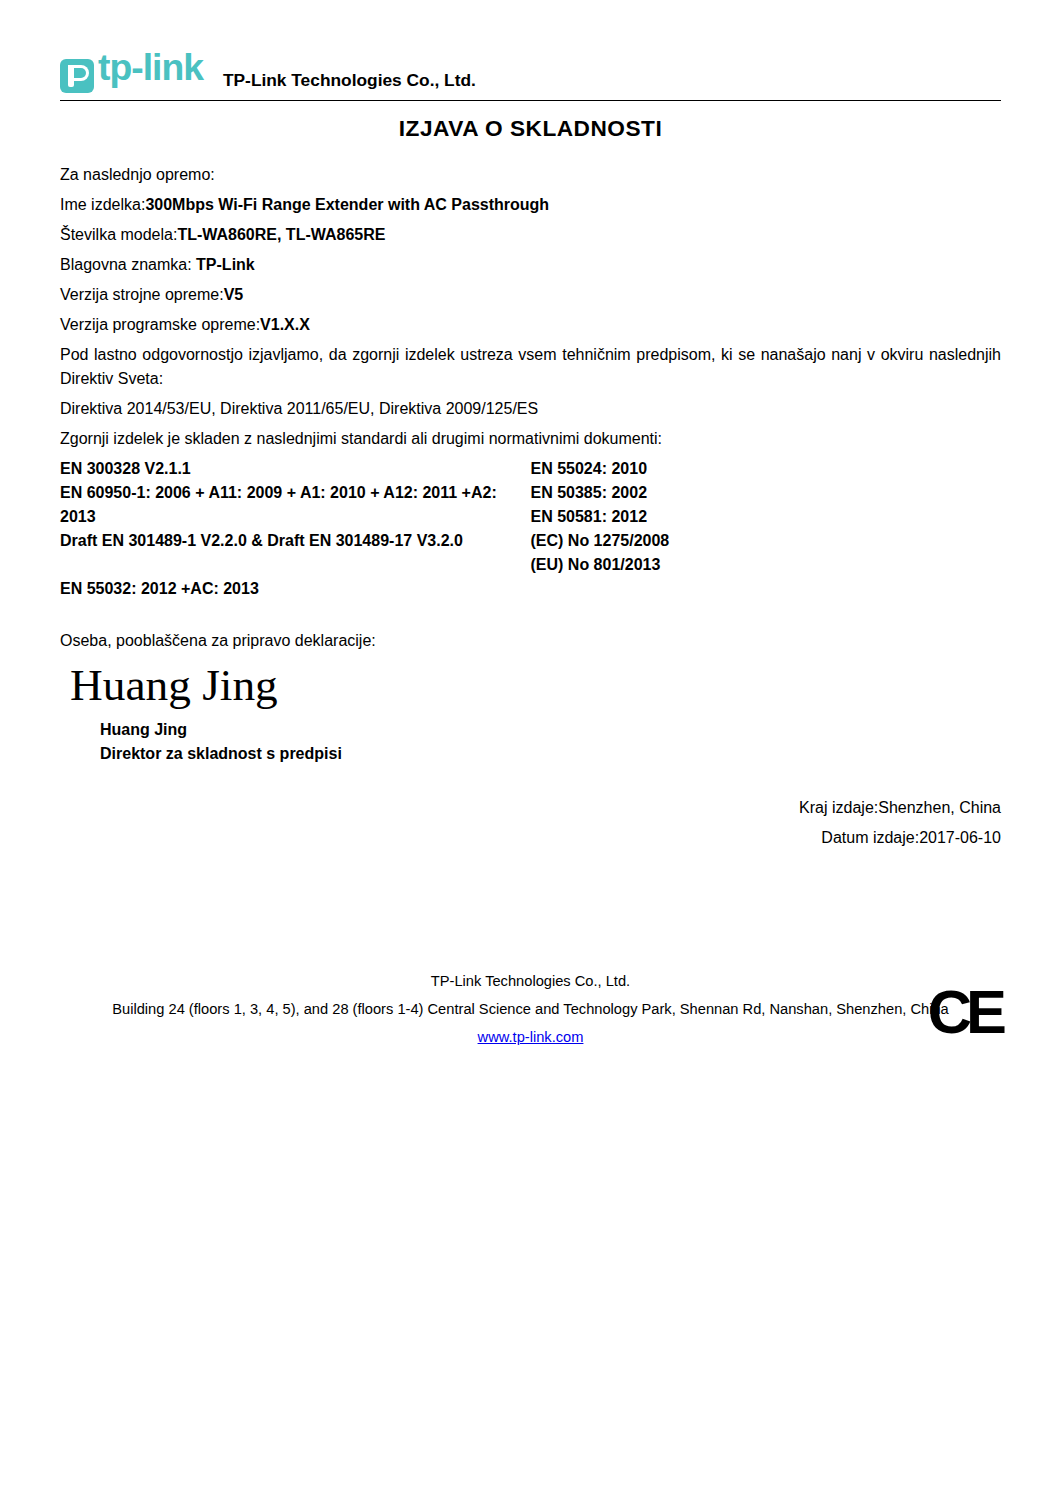tp-link
TP-Link Technologies Co., Ltd.
IZJAVA O SKLADNOSTI
Za naslednjo opremo:
Ime izdelka:300Mbps Wi-Fi Range Extender with AC Passthrough
Številka modela:TL-WA860RE, TL-WA865RE
Blagovna znamka: TP-Link
Verzija strojne opreme:V5
Verzija programske opreme:V1.X.X
Pod lastno odgovornostjo izjavljamo, da zgornji izdelek ustreza vsem tehničnim predpisom, ki se nanašajo nanj v okviru naslednjih Direktiv Sveta:
Direktiva 2014/53/EU, Direktiva 2011/65/EU, Direktiva 2009/125/ES
Zgornji izdelek je skladen z naslednjimi standardi ali drugimi normativnimi dokumenti:
| EN 300328 V2.1.1 | EN 55024: 2010 |
| EN 60950-1: 2006 + A11: 2009 + A1: 2010 + A12: 2011 +A2: 2013 | EN 50385: 2002 EN 50581: 2012 |
| Draft EN 301489-1 V2.2.0 & Draft EN 301489-17 V3.2.0 | (EC) No 1275/2008 (EU) No 801/2013 |
| EN 55032: 2012 +AC: 2013 | |
Oseba, pooblaščena za pripravo deklaracije:
Huang Jing
Huang Jing
Direktor za skladnost s predpisi
Kraj izdaje:Shenzhen, China
Datum izdaje:2017-06-10
TP-Link Technologies Co., Ltd.
Building 24 (floors 1, 3, 4, 5), and 28 (floors 1-4) Central Science and Technology Park, Shennan Rd, Nanshan, Shenzhen, China
www.tp-link.com
CE